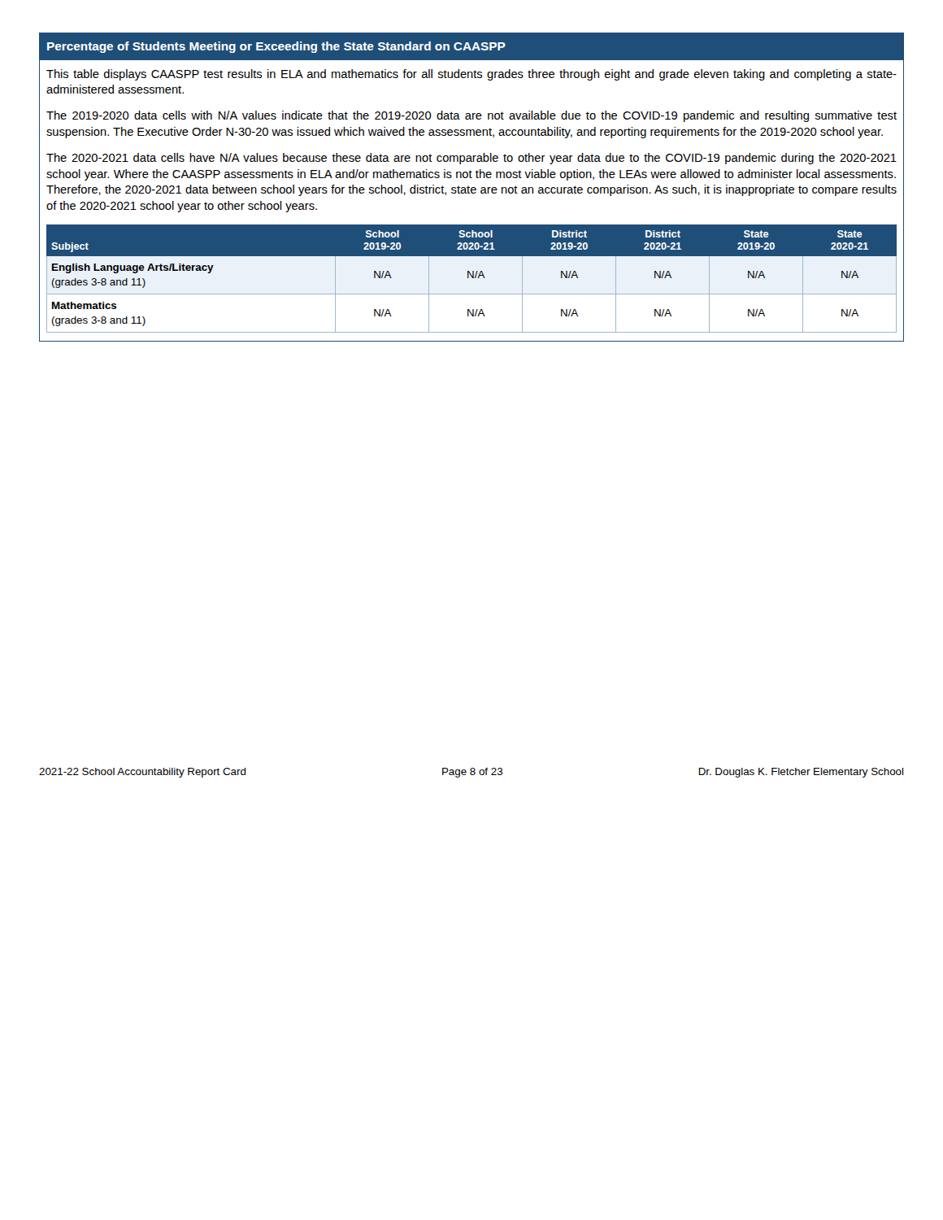Percentage of Students Meeting or Exceeding the State Standard on CAASPP
This table displays CAASPP test results in ELA and mathematics for all students grades three through eight and grade eleven taking and completing a state-administered assessment.
The 2019-2020 data cells with N/A values indicate that the 2019-2020 data are not available due to the COVID-19 pandemic and resulting summative test suspension. The Executive Order N-30-20 was issued which waived the assessment, accountability, and reporting requirements for the 2019-2020 school year.
The 2020-2021 data cells have N/A values because these data are not comparable to other year data due to the COVID-19 pandemic during the 2020-2021 school year. Where the CAASPP assessments in ELA and/or mathematics is not the most viable option, the LEAs were allowed to administer local assessments. Therefore, the 2020-2021 data between school years for the school, district, state are not an accurate comparison. As such, it is inappropriate to compare results of the 2020-2021 school year to other school years.
| Subject | School 2019-20 | School 2020-21 | District 2019-20 | District 2020-21 | State 2019-20 | State 2020-21 |
| --- | --- | --- | --- | --- | --- | --- |
| English Language Arts/Literacy (grades 3-8 and 11) | N/A | N/A | N/A | N/A | N/A | N/A |
| Mathematics (grades 3-8 and 11) | N/A | N/A | N/A | N/A | N/A | N/A |
2021-22 School Accountability Report Card
Page 8 of 23
Dr. Douglas K. Fletcher Elementary School